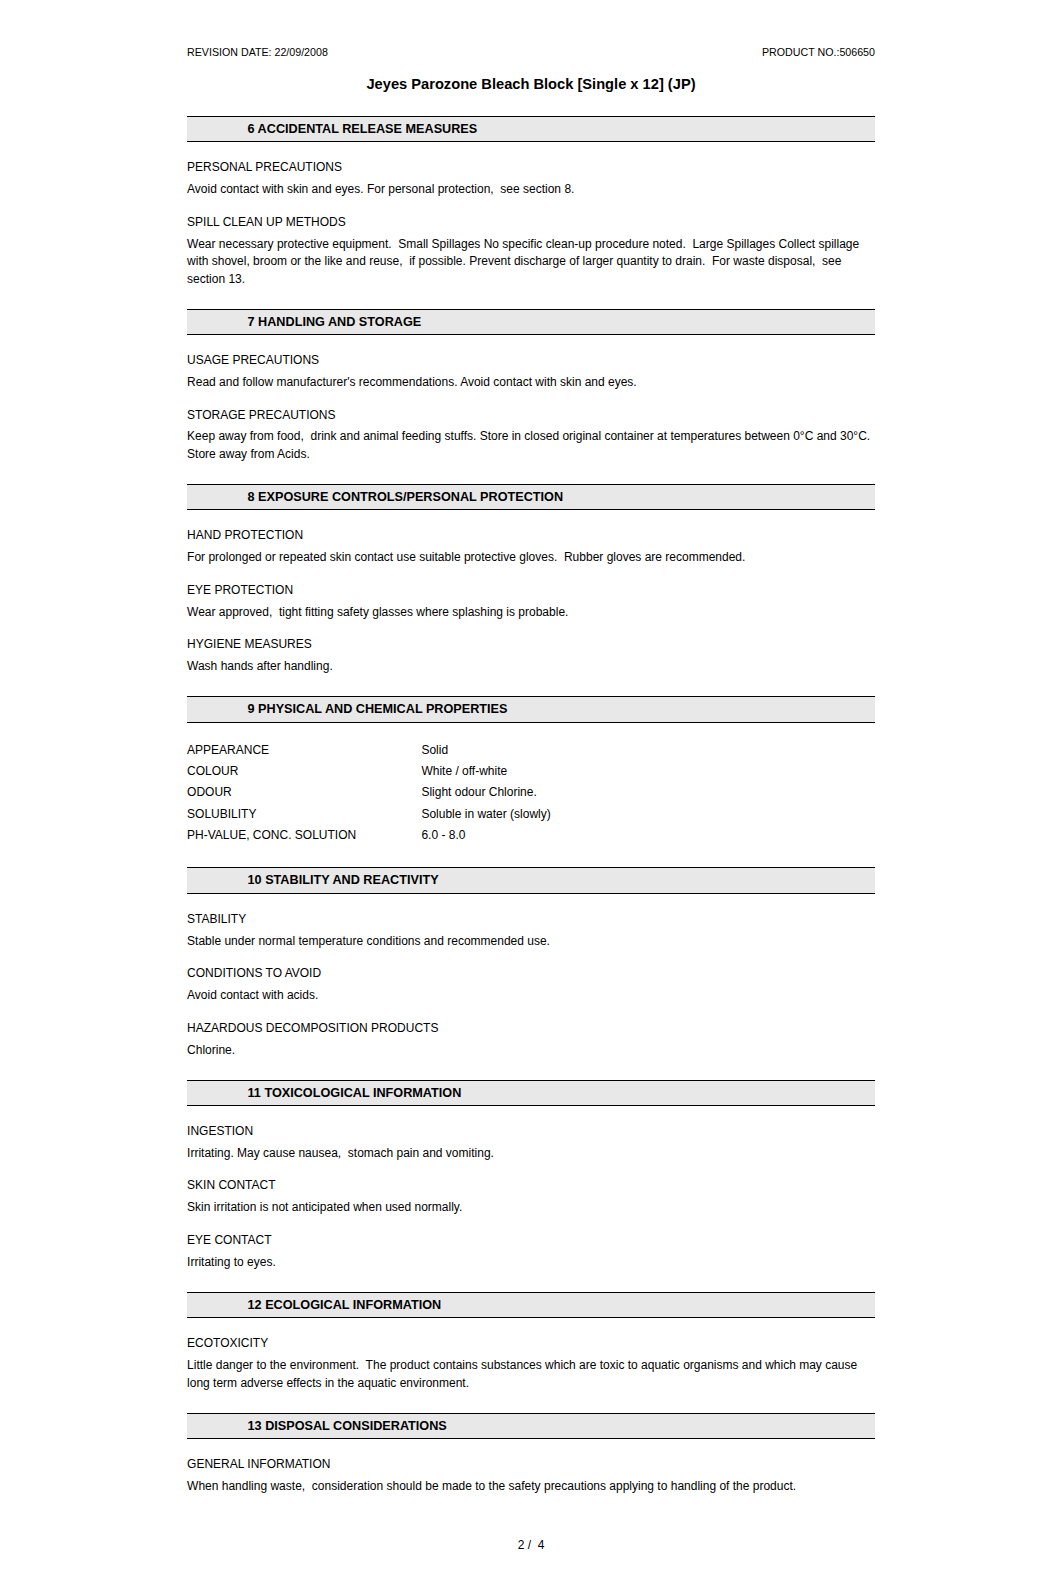REVISION DATE: 22/09/2008 PRODUCT NO.:506650
Jeyes Parozone Bleach Block [Single x 12] (JP)
6 ACCIDENTAL RELEASE MEASURES
Personal Precautions
Avoid contact with skin and eyes. For personal protection, see section 8.
Spill Clean Up Methods
Wear necessary protective equipment. Small Spillages No specific clean-up procedure noted. Large Spillages Collect spillage with shovel, broom or the like and reuse, if possible. Prevent discharge of larger quantity to drain. For waste disposal, see section 13.
7 HANDLING AND STORAGE
Usage Precautions
Read and follow manufacturer's recommendations. Avoid contact with skin and eyes.
Storage Precautions
Keep away from food, drink and animal feeding stuffs. Store in closed original container at temperatures between 0°C and 30°C. Store away from Acids.
8 EXPOSURE CONTROLS/PERSONAL PROTECTION
Hand Protection
For prolonged or repeated skin contact use suitable protective gloves. Rubber gloves are recommended.
Eye Protection
Wear approved, tight fitting safety glasses where splashing is probable.
Hygiene Measures
Wash hands after handling.
9 PHYSICAL AND CHEMICAL PROPERTIES
| Appearance | Solid |
| Colour | White / off-white |
| Odour | Slight odour Chlorine. |
| Solubility | Soluble in water (slowly) |
| pH-Value, Conc. Solution | 6.0 - 8.0 |
10 STABILITY AND REACTIVITY
Stability
Stable under normal temperature conditions and recommended use.
Conditions to Avoid
Avoid contact with acids.
Hazardous Decomposition Products
Chlorine.
11 TOXICOLOGICAL INFORMATION
Ingestion
Irritating. May cause nausea, stomach pain and vomiting.
Skin Contact
Skin irritation is not anticipated when used normally.
Eye Contact
Irritating to eyes.
12 ECOLOGICAL INFORMATION
Ecotoxicity
Little danger to the environment. The product contains substances which are toxic to aquatic organisms and which may cause long term adverse effects in the aquatic environment.
13 DISPOSAL CONSIDERATIONS
General Information
When handling waste, consideration should be made to the safety precautions applying to handling of the product.
2 / 4